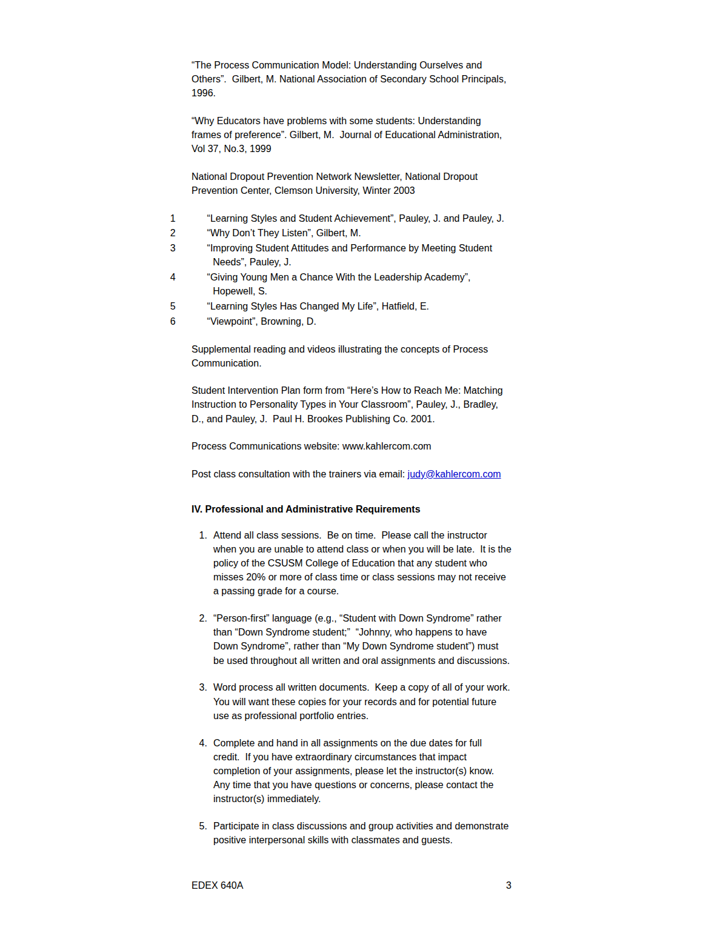“The Process Communication Model: Understanding Ourselves and Others”. Gilbert, M. National Association of Secondary School Principals, 1996.
“Why Educators have problems with some students: Understanding frames of preference”. Gilbert, M. Journal of Educational Administration, Vol 37, No.3, 1999
National Dropout Prevention Network Newsletter, National Dropout Prevention Center, Clemson University, Winter 2003
1“Learning Styles and Student Achievement”, Pauley, J. and Pauley, J.
2“Why Don’t They Listen”, Gilbert, M.
3“Improving Student Attitudes and Performance by Meeting Student Needs”, Pauley, J.
4“Giving Young Men a Chance With the Leadership Academy”, Hopewell, S.
5“Learning Styles Has Changed My Life”, Hatfield, E.
6“Viewpoint”, Browning, D.
Supplemental reading and videos illustrating the concepts of Process Communication.
Student Intervention Plan form from “Here’s How to Reach Me: Matching Instruction to Personality Types in Your Classroom”, Pauley, J., Bradley, D., and Pauley, J. Paul H. Brookes Publishing Co. 2001.
Process Communications website: www.kahlercom.com
Post class consultation with the trainers via email: judy@kahlercom.com
IV. Professional and Administrative Requirements
Attend all class sessions. Be on time. Please call the instructor when you are unable to attend class or when you will be late. It is the policy of the CSUSM College of Education that any student who misses 20% or more of class time or class sessions may not receive a passing grade for a course.
“Person-first” language (e.g., “Student with Down Syndrome” rather than “Down Syndrome student;” “Johnny, who happens to have Down Syndrome”, rather than “My Down Syndrome student”) must be used throughout all written and oral assignments and discussions.
Word process all written documents. Keep a copy of all of your work. You will want these copies for your records and for potential future use as professional portfolio entries.
Complete and hand in all assignments on the due dates for full credit. If you have extraordinary circumstances that impact completion of your assignments, please let the instructor(s) know. Any time that you have questions or concerns, please contact the instructor(s) immediately.
Participate in class discussions and group activities and demonstrate positive interpersonal skills with classmates and guests.
EDEX 640A 3